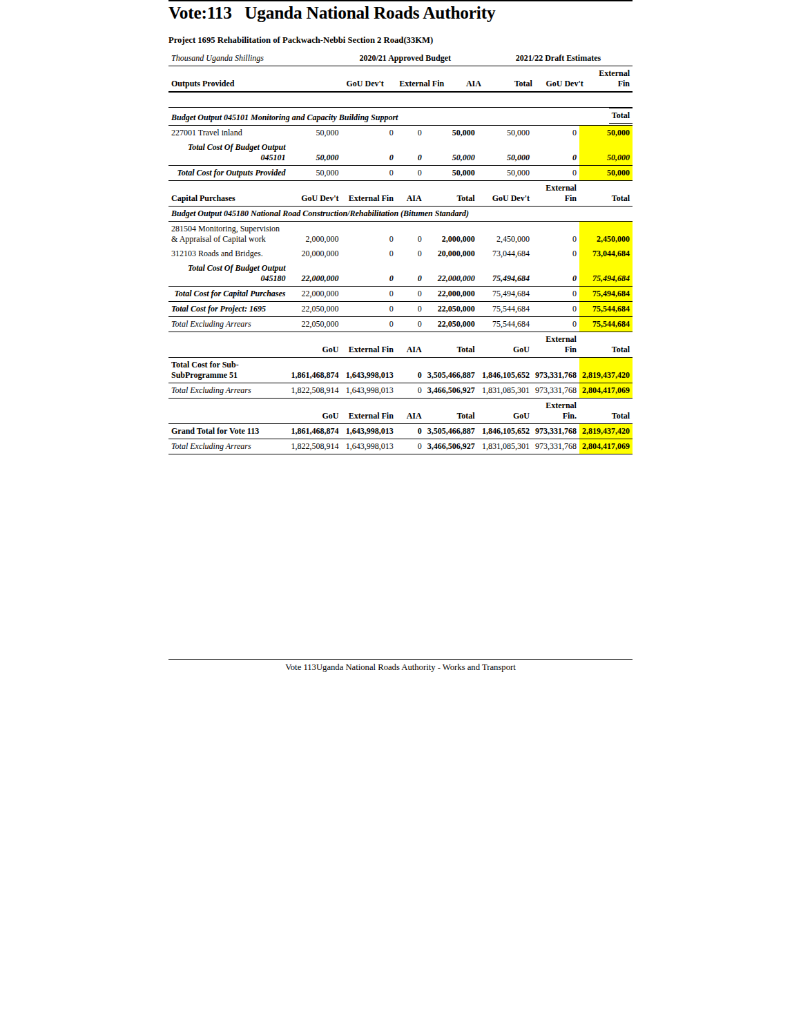Vote:113 Uganda National Roads Authority
Project 1695 Rehabilitation of Packwach-Nebbi Section 2 Road(33KM)
| Thousand Uganda Shillings | 2020/21 Approved Budget | 2021/22 Draft Estimates |
| Outputs Provided | GoU Dev't | External Fin | AIA | Total | GoU Dev't | External Fin | |
| | | | | | | Total |
| --- | --- | --- | --- | --- | --- | --- |
| | | | | | | | Total |
| --- | --- | --- | --- | --- | --- | --- | --- |
| Budget Output 045101 Monitoring and Capacity Building Support |
| 227001 Travel inland | 50,000 | 0 | 0 | 50,000 | 50,000 | 0 | 50,000 |
| Total Cost Of Budget Output 045101 | 50,000 | 0 | 0 | 50,000 | 50,000 | 0 | 50,000 |
| Total Cost for Outputs Provided | 50,000 | 0 | 0 | 50,000 | 50,000 | 0 | 50,000 |
| Capital Purchases | GoU Dev't | External Fin | AIA | Total | GoU Dev't | External Fin | Total |
| Budget Output 045180 National Road Construction/Rehabilitation (Bitumen Standard) |
| 281504 Monitoring, Supervision & Appraisal of Capital work | 2,000,000 | 0 | 0 | 2,000,000 | 2,450,000 | 0 | 2,450,000 |
| 312103 Roads and Bridges. | 20,000,000 | 0 | 0 | 20,000,000 | 73,044,684 | 0 | 73,044,684 |
| Total Cost Of Budget Output 045180 | 22,000,000 | 0 | 0 | 22,000,000 | 75,494,684 | 0 | 75,494,684 |
| Total Cost for Capital Purchases | 22,000,000 | 0 | 0 | 22,000,000 | 75,494,684 | 0 | 75,494,684 |
| Total Cost for Project: 1695 | 22,050,000 | 0 | 0 | 22,050,000 | 75,544,684 | 0 | 75,544,684 |
| Total Excluding Arrears | 22,050,000 | 0 | 0 | 22,050,000 | 75,544,684 | 0 | 75,544,684 |
| | GoU | External Fin | AIA | Total | GoU | External Fin | Total |
| Total Cost for Sub-SubProgramme 51 | 1,861,468,874 | 1,643,998,013 | 0 | 3,505,466,887 | 1,846,105,652 | 973,331,768 | 2,819,437,420 |
| Total Excluding Arrears | 1,822,508,914 | 1,643,998,013 | 0 | 3,466,506,927 | 1,831,085,301 | 973,331,768 | 2,804,417,069 |
| | GoU | External Fin | AIA | Total | GoU | External Fin. | Total |
| Grand Total for Vote 113 | 1,861,468,874 | 1,643,998,013 | 0 | 3,505,466,887 | 1,846,105,652 | 973,331,768 | 2,819,437,420 |
| Total Excluding Arrears | 1,822,508,914 | 1,643,998,013 | 0 | 3,466,506,927 | 1,831,085,301 | 973,331,768 | 2,804,417,069 |
Vote 113Uganda National Roads Authority - Works and Transport